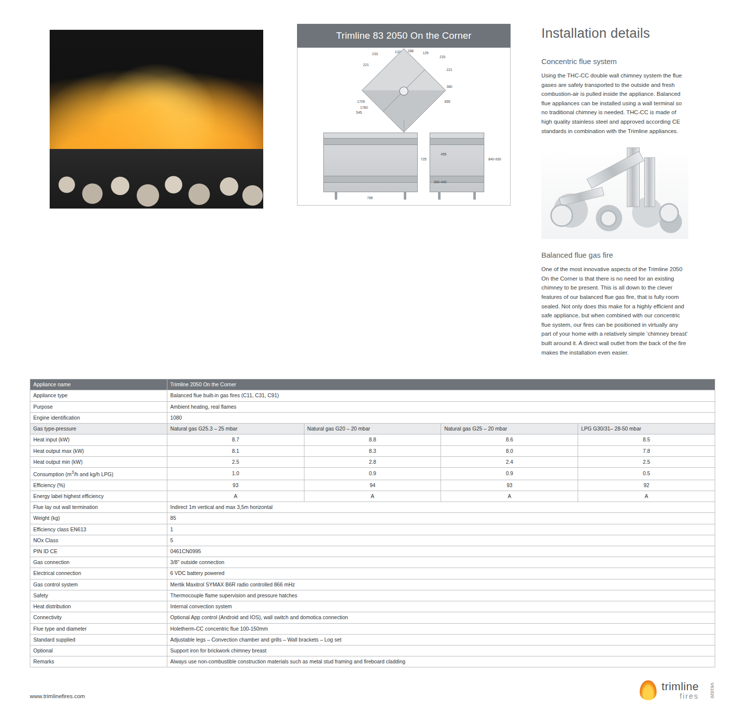Trimline 83 2050 On the Corner
233 137 288 125 233 221 221 380 855 1705 1780 545
725 455 840-930 390-440 785
Installation details
Concentric flue system
Using the THC-CC double wall chimney system the flue gases are safely transported to the outside and fresh combustion-air is pulled inside the appliance. Balanced flue appliances can be installed using a wall terminal so no traditional chimney is needed. THC-CC is made of high quality stainless steel and approved according CE standards in combination with the Trimline appliances.
Balanced flue gas fire
One of the most innovative aspects of the Trimline 2050 On the Corner is that there is no need for an existing chimney to be present. This is all down to the clever features of our balanced flue gas fire, that is fully room sealed. Not only does this make for a highly efficient and safe appliance, but when combined with our concentric flue system, our fires can be positioned in virtually any part of your home with a relatively simple ‘chimney breast’ built around it. A direct wall outlet from the back of the fire makes the installation even easier.
Technical specification Trimline 2050 On the Corner
| Appliance name | Trimline 2050 On the Corner |
| --- | --- |
| Appliance type | Balanced flue built-in gas fires (C11, C31, C91) |
| Purpose | Ambient heating, real flames |
| Engine identification | 1080 |
| Gas type-pressure | Natural gas G25.3 – 25 mbar | Natural gas G20 – 20 mbar | Natural gas G25 – 20 mbar | LPG G30/31– 28-50 mbar |
| Heat input (kW) | 8.7 | 8.8 | 8.6 | 8.5 |
| Heat output max (kW) | 8.1 | 8.3 | 8.0 | 7.8 |
| Heat output min (kW) | 2.5 | 2.8 | 2.4 | 2.5 |
| Consumption (m 3 /h and kg/h LPG) | 1.0 | 0.9 | 0.9 | 0.5 |
| Efficiency (%) | 93 | 94 | 93 | 92 |
| Energy label highest efficiency | A | A | A | A |
| Flue lay out wall termination | Indirect 1m vertical and max 3,5m horizontal |
| Weight (kg) | 85 |
| Efficiency class EN613 | 1 |
| NOx Class | 5 |
| PIN ID CE | 0461CN0995 |
| Gas connection | 3/8" outside connection |
| Electrical connection | 6 VDC battery powered |
| Gas control system | Mertik Maxitrol SYMAX B6R radio controlled 866 mHz |
| Safety | Thermocouple flame supervision and pressure hatches |
| Heat distribution | Internal convection system |
| Connectivity | Optional App control (Android and IOS), wall switch and domotica connection |
| Flue type and diameter | Holetherm-CC concentric flue 100-150mm |
| Standard supplied | Adjustable legs – Convection chamber and grills – Wall brackets – Log set |
| Optional | Support iron for brickwork chimney breast |
| Remarks | Always use non-combustible construction materials such as metal stud framing and fireboard cladding |
www.trimlinefires.com
trimline
fires
V61020